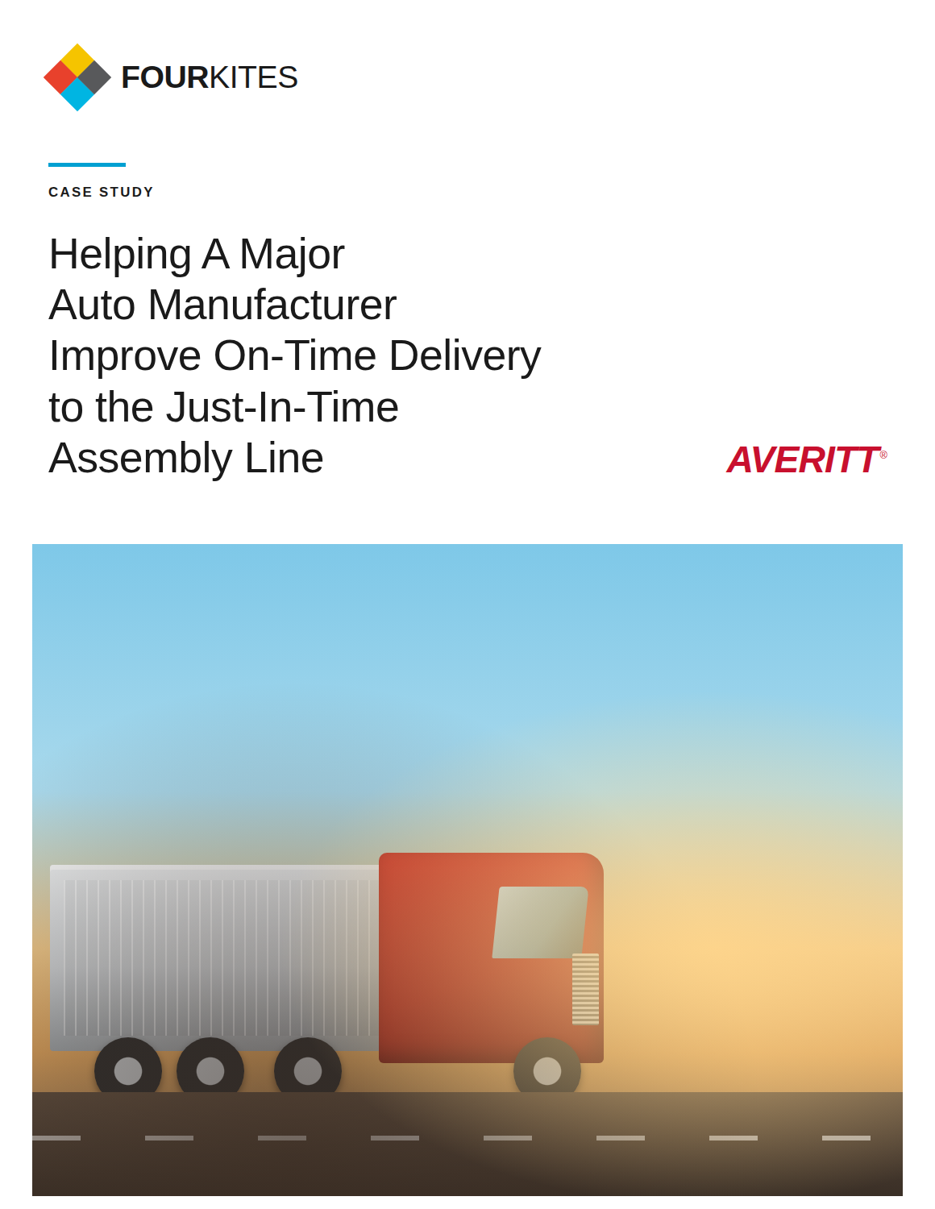FOUR KITES
Case Study
Helping A Major
Auto Manufacturer
Improve On-Time Delivery
to the Just-In-Time
Assembly Line
AVERITT®
Red semi-truck on highway at sunset.